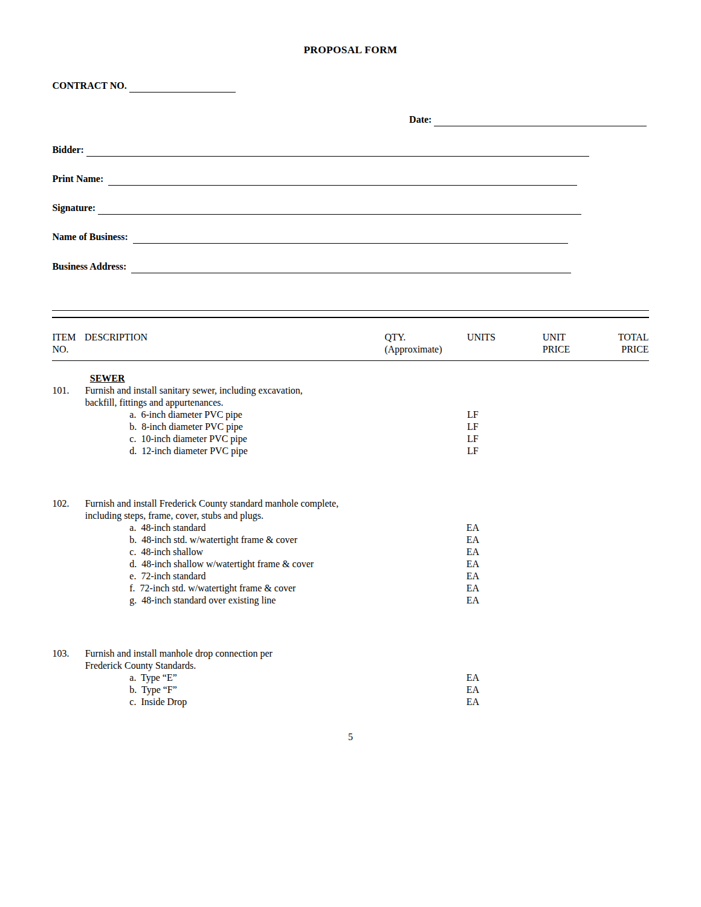PROPOSAL FORM
CONTRACT NO.
Date:
Bidder:
Print Name:
Signature:
Name of Business:
Business Address:
| ITEM NO. | DESCRIPTION | QTY. (Approximate) | UNITS | UNIT PRICE | TOTAL PRICE |
SEWER
| 101. | Furnish and install sanitary sewer, including excavation, | | | |
| | backfill, fittings and appurtenances. | | | |
| | a. 6-inch diameter PVC pipe | LF | | |
| | b. 8-inch diameter PVC pipe | LF | | |
| | c. 10-inch diameter PVC pipe | LF | | |
| | d. 12-inch diameter PVC pipe | LF | | |
| 102. | Furnish and install Frederick County standard manhole complete, | | | |
| | including steps, frame, cover, stubs and plugs. | | | |
| | a. 48-inch standard | EA | | |
| | b. 48-inch std. w/watertight frame & cover | EA | | |
| | c. 48-inch shallow | EA | | |
| | d. 48-inch shallow w/watertight frame & cover | EA | | |
| | e. 72-inch standard | EA | | |
| | f. 72-inch std. w/watertight frame & cover | EA | | |
| | g. 48-inch standard over existing line | EA | | |
| 103. | Furnish and install manhole drop connection per | | | |
| | Frederick County Standards. | | | |
| | a. Type “E” | EA | | |
| | b. Type “F” | EA | | |
| | c. Inside Drop | EA | | |
5